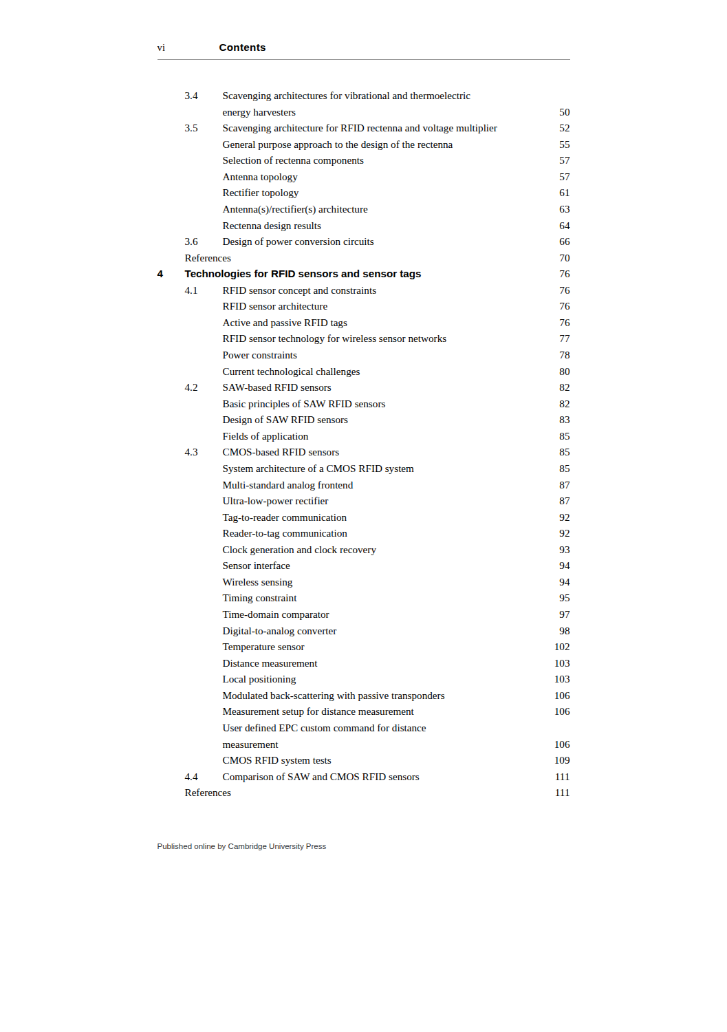vi
Contents
| | 3.4 | Scavenging architectures for vibrational and thermoelectric | |
| | | energy harvesters | 50 |
| | 3.5 | Scavenging architecture for RFID rectenna and voltage multiplier | 52 |
| | | General purpose approach to the design of the rectenna | 55 |
| | | Selection of rectenna components | 57 |
| | | Antenna topology | 57 |
| | | Rectifier topology | 61 |
| | | Antenna(s)/rectifier(s) architecture | 63 |
| | | Rectenna design results | 64 |
| | 3.6 | Design of power conversion circuits | 66 |
| | References | 70 |
| 4 | Technologies for RFID sensors and sensor tags | 76 |
| | 4.1 | RFID sensor concept and constraints | 76 |
| | | RFID sensor architecture | 76 |
| | | Active and passive RFID tags | 76 |
| | | RFID sensor technology for wireless sensor networks | 77 |
| | | Power constraints | 78 |
| | | Current technological challenges | 80 |
| | 4.2 | SAW-based RFID sensors | 82 |
| | | Basic principles of SAW RFID sensors | 82 |
| | | Design of SAW RFID sensors | 83 |
| | | Fields of application | 85 |
| | 4.3 | CMOS-based RFID sensors | 85 |
| | | System architecture of a CMOS RFID system | 85 |
| | | Multi-standard analog frontend | 87 |
| | | Ultra-low-power rectifier | 87 |
| | | Tag-to-reader communication | 92 |
| | | Reader-to-tag communication | 92 |
| | | Clock generation and clock recovery | 93 |
| | | Sensor interface | 94 |
| | | Wireless sensing | 94 |
| | | Timing constraint | 95 |
| | | Time-domain comparator | 97 |
| | | Digital-to-analog converter | 98 |
| | | Temperature sensor | 102 |
| | | Distance measurement | 103 |
| | | Local positioning | 103 |
| | | Modulated back-scattering with passive transponders | 106 |
| | | Measurement setup for distance measurement | 106 |
| | | User defined EPC custom command for distance | |
| | | measurement | 106 |
| | | CMOS RFID system tests | 109 |
| | 4.4 | Comparison of SAW and CMOS RFID sensors | 111 |
| | References | 111 |
Published online by Cambridge University Press